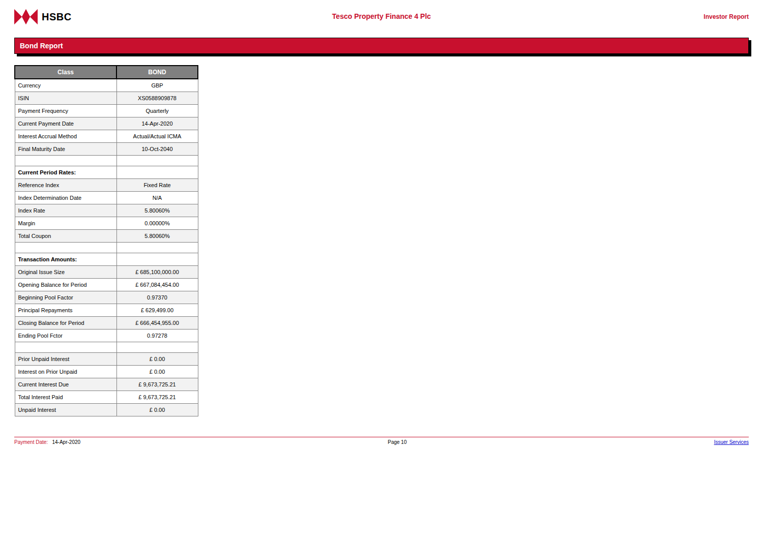HSBC
Tesco Property Finance 4 Plc
Investor Report
Bond Report
| Class | BOND |
| --- | --- |
| Currency | GBP |
| ISIN | XS0588909878 |
| Payment Frequency | Quarterly |
| Current Payment Date | 14-Apr-2020 |
| Interest Accrual Method | Actual/Actual ICMA |
| Final Maturity Date | 10-Oct-2040 |
| Current Period Rates: | |
| Reference Index | Fixed Rate |
| Index Determination Date | N/A |
| Index Rate | 5.80060% |
| Margin | 0.00000% |
| Total Coupon | 5.80060% |
| Transaction Amounts: | |
| Original Issue Size | £ 685,100,000.00 |
| Opening Balance for Period | £ 667,084,454.00 |
| Beginning Pool Factor | 0.97370 |
| Principal Repayments | £ 629,499.00 |
| Closing Balance for Period | £ 666,454,955.00 |
| Ending Pool Fctor | 0.97278 |
| Prior Unpaid Interest | £ 0.00 |
| Interest on Prior Unpaid | £ 0.00 |
| Current Interest Due | £ 9,673,725.21 |
| Total Interest Paid | £ 9,673,725.21 |
| Unpaid Interest | £ 0.00 |
Payment Date: 14-Apr-2020
Page 10
Issuer Services